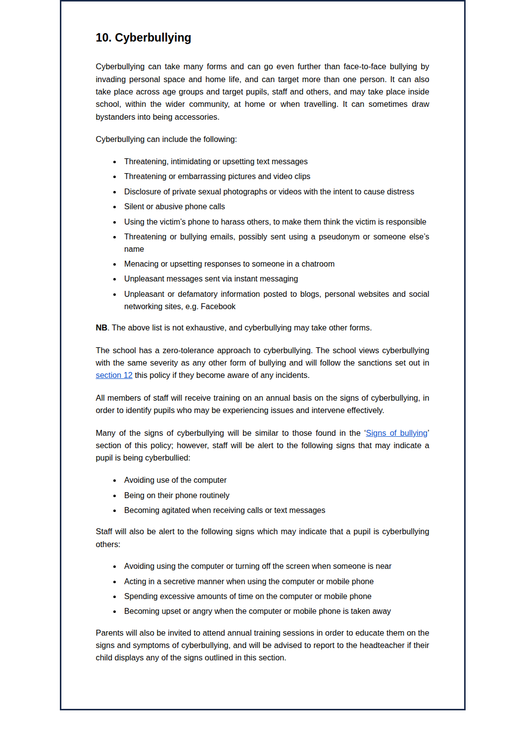10. Cyberbullying
Cyberbullying can take many forms and can go even further than face-to-face bullying by invading personal space and home life, and can target more than one person. It can also take place across age groups and target pupils, staff and others, and may take place inside school, within the wider community, at home or when travelling. It can sometimes draw bystanders into being accessories.
Cyberbullying can include the following:
Threatening, intimidating or upsetting text messages
Threatening or embarrassing pictures and video clips
Disclosure of private sexual photographs or videos with the intent to cause distress
Silent or abusive phone calls
Using the victim’s phone to harass others, to make them think the victim is responsible
Threatening or bullying emails, possibly sent using a pseudonym or someone else’s name
Menacing or upsetting responses to someone in a chatroom
Unpleasant messages sent via instant messaging
Unpleasant or defamatory information posted to blogs, personal websites and social networking sites, e.g. Facebook
NB. The above list is not exhaustive, and cyberbullying may take other forms.
The school has a zero-tolerance approach to cyberbullying. The school views cyberbullying with the same severity as any other form of bullying and will follow the sanctions set out in section 12 this policy if they become aware of any incidents.
All members of staff will receive training on an annual basis on the signs of cyberbullying, in order to identify pupils who may be experiencing issues and intervene effectively.
Many of the signs of cyberbullying will be similar to those found in the ‘Signs of bullying’ section of this policy; however, staff will be alert to the following signs that may indicate a pupil is being cyberbullied:
Avoiding use of the computer
Being on their phone routinely
Becoming agitated when receiving calls or text messages
Staff will also be alert to the following signs which may indicate that a pupil is cyberbullying others:
Avoiding using the computer or turning off the screen when someone is near
Acting in a secretive manner when using the computer or mobile phone
Spending excessive amounts of time on the computer or mobile phone
Becoming upset or angry when the computer or mobile phone is taken away
Parents will also be invited to attend annual training sessions in order to educate them on the signs and symptoms of cyberbullying, and will be advised to report to the headteacher if their child displays any of the signs outlined in this section.